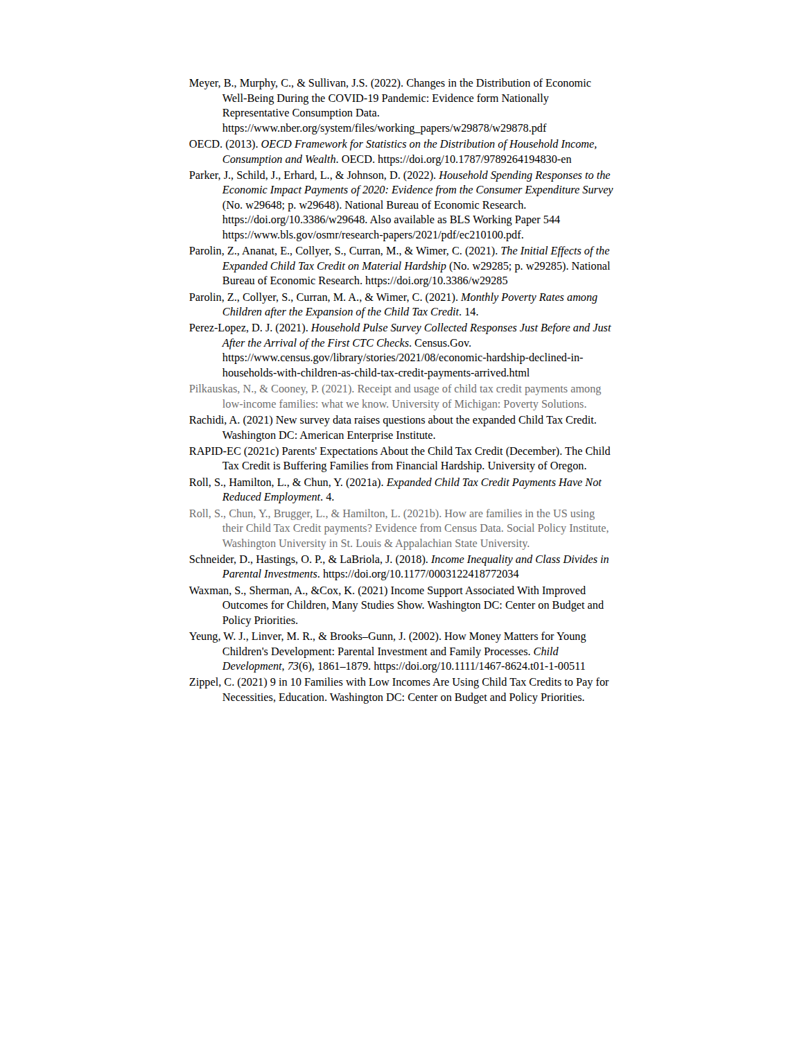Meyer, B., Murphy, C., & Sullivan, J.S. (2022). Changes in the Distribution of Economic Well-Being During the COVID-19 Pandemic: Evidence form Nationally Representative Consumption Data. https://www.nber.org/system/files/working_papers/w29878/w29878.pdf
OECD. (2013). OECD Framework for Statistics on the Distribution of Household Income, Consumption and Wealth. OECD. https://doi.org/10.1787/9789264194830-en
Parker, J., Schild, J., Erhard, L., & Johnson, D. (2022). Household Spending Responses to the Economic Impact Payments of 2020: Evidence from the Consumer Expenditure Survey (No. w29648; p. w29648). National Bureau of Economic Research. https://doi.org/10.3386/w29648. Also available as BLS Working Paper 544 https://www.bls.gov/osmr/research-papers/2021/pdf/ec210100.pdf.
Parolin, Z., Ananat, E., Collyer, S., Curran, M., & Wimer, C. (2021). The Initial Effects of the Expanded Child Tax Credit on Material Hardship (No. w29285; p. w29285). National Bureau of Economic Research. https://doi.org/10.3386/w29285
Parolin, Z., Collyer, S., Curran, M. A., & Wimer, C. (2021). Monthly Poverty Rates among Children after the Expansion of the Child Tax Credit. 14.
Perez-Lopez, D. J. (2021). Household Pulse Survey Collected Responses Just Before and Just After the Arrival of the First CTC Checks. Census.Gov. https://www.census.gov/library/stories/2021/08/economic-hardship-declined-in-households-with-children-as-child-tax-credit-payments-arrived.html
Pilkauskas, N., & Cooney, P. (2021). Receipt and usage of child tax credit payments among low-income families: what we know. University of Michigan: Poverty Solutions.
Rachidi, A. (2021) New survey data raises questions about the expanded Child Tax Credit. Washington DC: American Enterprise Institute.
RAPID-EC (2021c) Parents' Expectations About the Child Tax Credit (December). The Child Tax Credit is Buffering Families from Financial Hardship. University of Oregon.
Roll, S., Hamilton, L., & Chun, Y. (2021a). Expanded Child Tax Credit Payments Have Not Reduced Employment. 4.
Roll, S., Chun, Y., Brugger, L., & Hamilton, L. (2021b). How are families in the US using their Child Tax Credit payments? Evidence from Census Data. Social Policy Institute, Washington University in St. Louis & Appalachian State University.
Schneider, D., Hastings, O. P., & LaBriola, J. (2018). Income Inequality and Class Divides in Parental Investments. https://doi.org/10.1177/0003122418772034
Waxman, S., Sherman, A., &Cox, K. (2021) Income Support Associated With Improved Outcomes for Children, Many Studies Show. Washington DC: Center on Budget and Policy Priorities.
Yeung, W. J., Linver, M. R., & Brooks–Gunn, J. (2002). How Money Matters for Young Children's Development: Parental Investment and Family Processes. Child Development, 73(6), 1861–1879. https://doi.org/10.1111/1467-8624.t01-1-00511
Zippel, C. (2021) 9 in 10 Families with Low Incomes Are Using Child Tax Credits to Pay for Necessities, Education. Washington DC: Center on Budget and Policy Priorities.